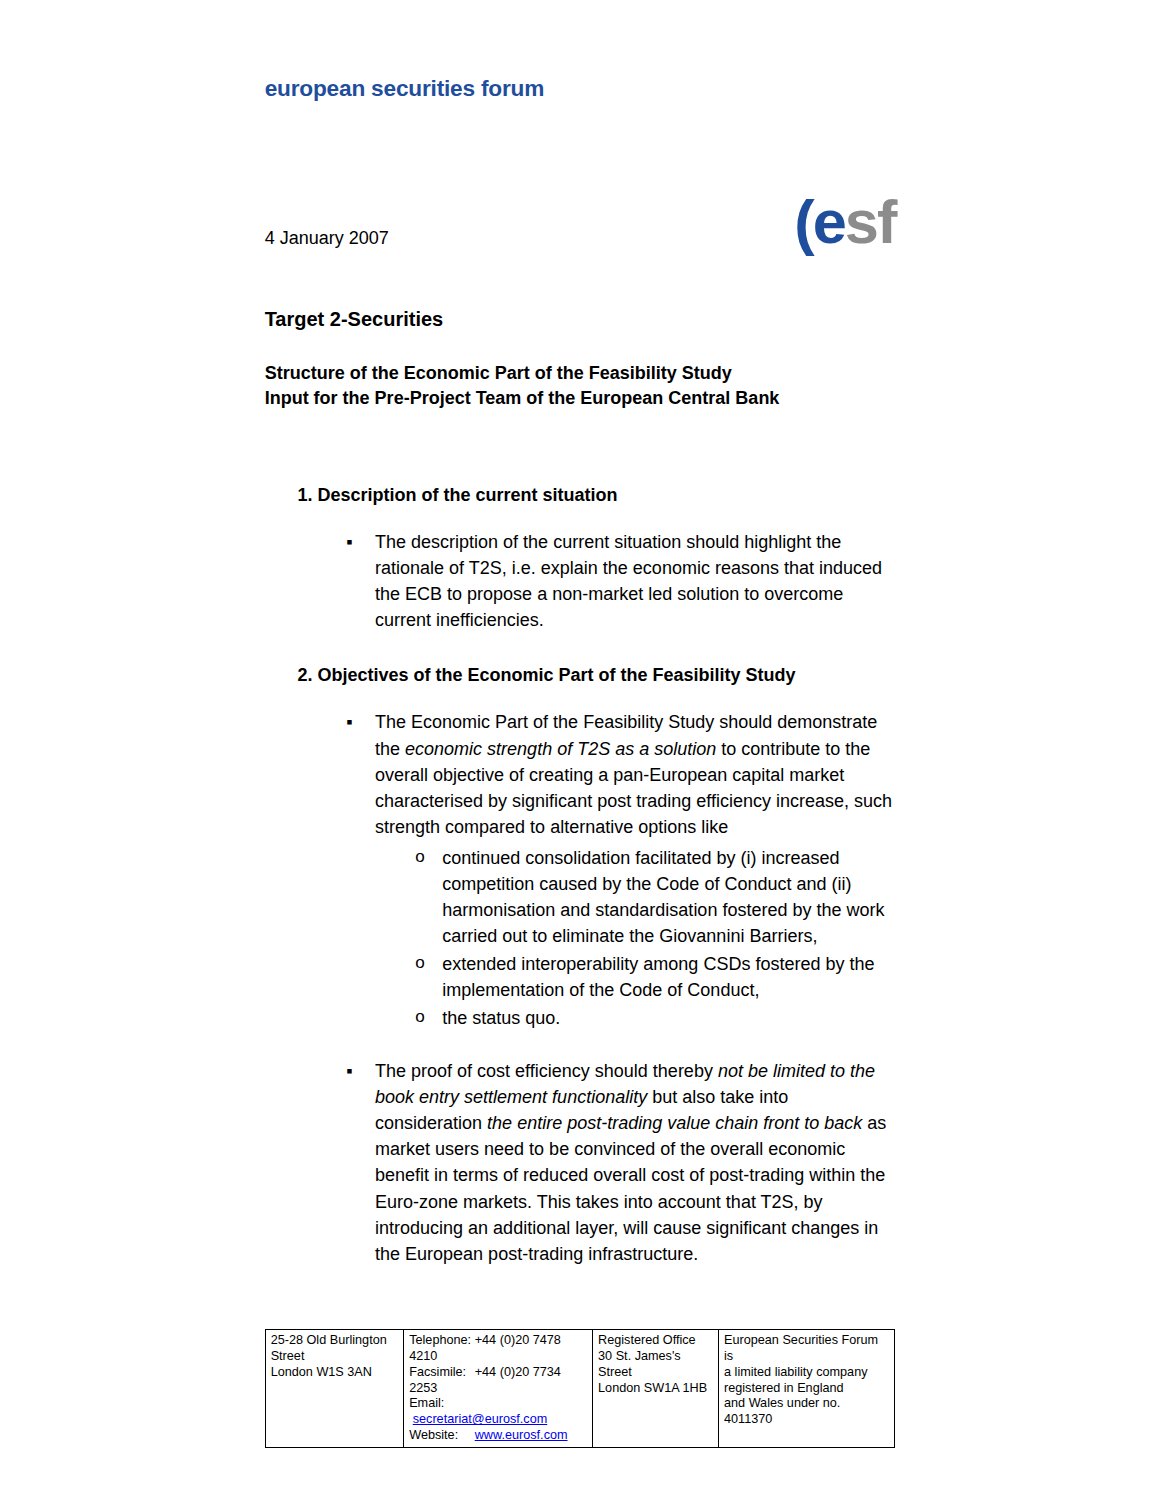european securities forum
4 January 2007
(esf
Target 2-Securities
Structure of the Economic Part of the Feasibility Study
Input for the Pre-Project Team of the European Central Bank
Description of the current situation
The description of the current situation should highlight the rationale of T2S, i.e. explain the economic reasons that induced the ECB to propose a non-market led solution to overcome current inefficiencies.
Objectives of the Economic Part of the Feasibility Study
The Economic Part of the Feasibility Study should demonstrate the economic strength of T2S as a solution to contribute to the overall objective of creating a pan-European capital market characterised by significant post trading efficiency increase, such strength compared to alternative options like
continued consolidation facilitated by (i) increased competition caused by the Code of Conduct and (ii) harmonisation and standardisation fostered by the work carried out to eliminate the Giovannini Barriers,
extended interoperability among CSDs fostered by the implementation of the Code of Conduct,
the status quo.
The proof of cost efficiency should thereby not be limited to the book entry settlement functionality but also take into consideration the entire post-trading value chain front to back as market users need to be convinced of the overall economic benefit in terms of reduced overall cost of post-trading within the Euro-zone markets. This takes into account that T2S, by introducing an additional layer, will cause significant changes in the European post-trading infrastructure.
| 25-28 Old Burlington Street London W1S 3AN | Telephone: +44 (0)20 7478 4210 Facsimile: +44 (0)20 7734 2253 Email: secretariat@eurosf.com Website: www.eurosf.com | Registered Office 30 St. James's Street London SW1A 1HB | European Securities Forum is a limited liability company registered in England and Wales under no. 4011370 |